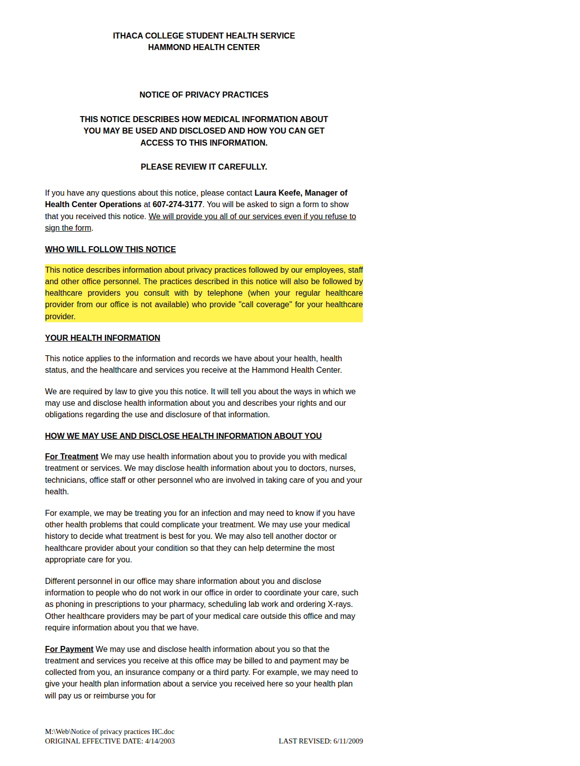ITHACA COLLEGE STUDENT HEALTH SERVICE HAMMOND HEALTH CENTER
NOTICE OF PRIVACY PRACTICES
THIS NOTICE DESCRIBES HOW MEDICAL INFORMATION ABOUT
YOU MAY BE USED AND DISCLOSED AND HOW YOU CAN GET
ACCESS TO THIS INFORMATION.
PLEASE REVIEW IT CAREFULLY.
If you have any questions about this notice, please contact Laura Keefe, Manager of Health Center Operations at 607-274-3177. You will be asked to sign a form to show that you received this notice. We will provide you all of our services even if you refuse to sign the form.
WHO WILL FOLLOW THIS NOTICE
This notice describes information about privacy practices followed by our employees, staff and other office personnel. The practices described in this notice will also be followed by healthcare providers you consult with by telephone (when your regular healthcare provider from our office is not available) who provide "call coverage" for your healthcare provider.
YOUR HEALTH INFORMATION
This notice applies to the information and records we have about your health, health status, and the healthcare and services you receive at the Hammond Health Center.
We are required by law to give you this notice. It will tell you about the ways in which we may use and disclose health information about you and describes your rights and our obligations regarding the use and disclosure of that information.
HOW WE MAY USE AND DISCLOSE HEALTH INFORMATION ABOUT YOU
For Treatment We may use health information about you to provide you with medical treatment or services. We may disclose health information about you to doctors, nurses, technicians, office staff or other personnel who are involved in taking care of you and your health.
For example, we may be treating you for an infection and may need to know if you have other health problems that could complicate your treatment. We may use your medical history to decide what treatment is best for you. We may also tell another doctor or healthcare provider about your condition so that they can help determine the most appropriate care for you.
Different personnel in our office may share information about you and disclose information to people who do not work in our office in order to coordinate your care, such as phoning in prescriptions to your pharmacy, scheduling lab work and ordering X-rays. Other healthcare providers may be part of your medical care outside this office and may require information about you that we have.
For Payment We may use and disclose health information about you so that the treatment and services you receive at this office may be billed to and payment may be collected from you, an insurance company or a third party. For example, we may need to give your health plan information about a service you received here so your health plan will pay us or reimburse you for
M:\Web\Notice of privacy practices HC.doc ORIGINAL EFFECTIVE DATE: 4/14/2003 LAST REVISED: 6/11/2009